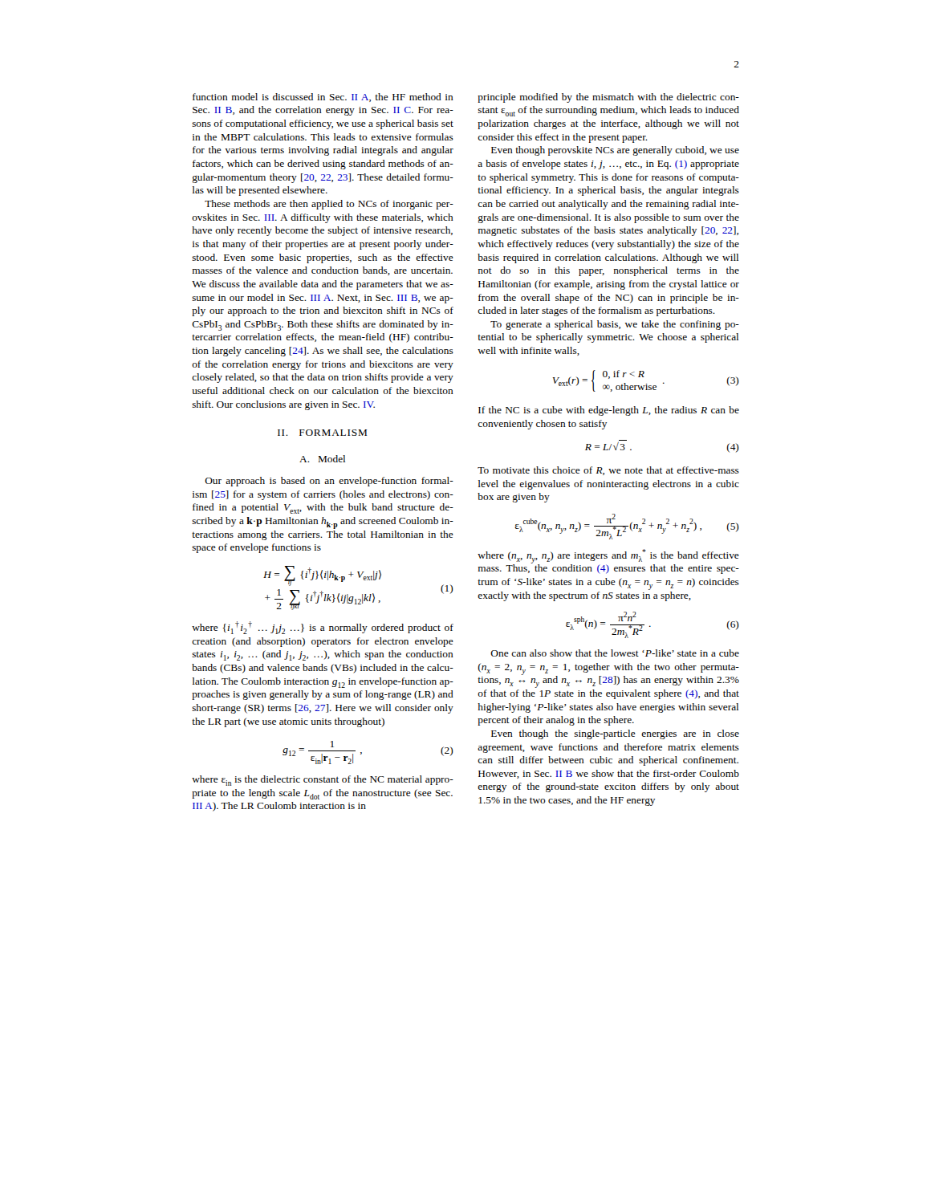2
function model is discussed in Sec. II A, the HF method in Sec. II B, and the correlation energy in Sec. II C. For reasons of computational efficiency, we use a spherical basis set in the MBPT calculations. This leads to extensive formulas for the various terms involving radial integrals and angular factors, which can be derived using standard methods of angular-momentum theory [20, 22, 23]. These detailed formulas will be presented elsewhere.
These methods are then applied to NCs of inorganic perovskites in Sec. III. A difficulty with these materials, which have only recently become the subject of intensive research, is that many of their properties are at present poorly understood. Even some basic properties, such as the effective masses of the valence and conduction bands, are uncertain. We discuss the available data and the parameters that we assume in our model in Sec. III A. Next, in Sec. III B, we apply our approach to the trion and biexciton shift in NCs of CsPbI3 and CsPbBr3. Both these shifts are dominated by intercarrier correlation effects, the mean-field (HF) contribution largely canceling [24]. As we shall see, the calculations of the correlation energy for trions and biexcitons are very closely related, so that the data on trion shifts provide a very useful additional check on our calculation of the biexciton shift. Our conclusions are given in Sec. IV.
II. FORMALISM
A. Model
Our approach is based on an envelope-function formalism [25] for a system of carriers (holes and electrons) confined in a potential Vext, with the bulk band structure described by a k·p Hamiltonian hk·p and screened Coulomb interactions among the carriers. The total Hamiltonian in the space of envelope functions is
H = ∑ij {i†j}⟨i|hk·p + Vext|j⟩
+ 12 ∑ijkl {i†j†lk}⟨ij|g12|kl⟩ , (1)
where {i1†i2† … j1j2 …} is a normally ordered product of creation (and absorption) operators for electron envelope states i1, i2, … (and j1, j2, …), which span the conduction bands (CBs) and valence bands (VBs) included in the calculation. The Coulomb interaction g12 in envelope-function approaches is given generally by a sum of long-range (LR) and short-range (SR) terms [26, 27]. Here we will consider only the LR part (we use atomic units throughout)
g12 = 1 εin|r1 − r2| , (2)
where εin is the dielectric constant of the NC material appropriate to the length scale Ldot of the nanostructure (see Sec. III A). The LR Coulomb interaction is in
principle modified by the mismatch with the dielectric constant εout of the surrounding medium, which leads to induced polarization charges at the interface, although we will not consider this effect in the present paper.
Even though perovskite NCs are generally cuboid, we use a basis of envelope states i, j, …, etc., in Eq. (1) appropriate to spherical symmetry. This is done for reasons of computational efficiency. In a spherical basis, the angular integrals can be carried out analytically and the remaining radial integrals are one-dimensional. It is also possible to sum over the magnetic substates of the basis states analytically [20, 22], which effectively reduces (very substantially) the size of the basis required in correlation calculations. Although we will not do so in this paper, nonspherical terms in the Hamiltonian (for example, arising from the crystal lattice or from the overall shape of the NC) can in principle be included in later stages of the formalism as perturbations.
To generate a spherical basis, we take the confining potential to be spherically symmetric. We choose a spherical well with infinite walls,
Vext(r) = {
| 0, if r < R |
| ∞, otherwise |
. (3)
If the NC is a cube with edge-length L, the radius R can be conveniently chosen to satisfy
R = L/√3 . (4)
To motivate this choice of R, we note that at effective-mass level the eigenvalues of noninteracting electrons in a cubic box are given by
ελcube(nx, ny, nz) = π22mλ*L2(nx2 + ny2 + nz2) , (5)
where (nx, ny, nz) are integers and mλ* is the band effective mass. Thus, the condition (4) ensures that the entire spectrum of ‘S-like’ states in a cube (nx = ny = nz = n) coincides exactly with the spectrum of nS states in a sphere,
ελsph(n) = π2n22mλ*R2 . (6)
One can also show that the lowest ‘P-like’ state in a cube (nx = 2, ny = nz = 1, together with the two other permutations, nx ↔ ny and nx ↔ nz [28]) has an energy within 2.3% of that of the 1P state in the equivalent sphere (4), and that higher-lying ‘P-like’ states also have energies within several percent of their analog in the sphere.
Even though the single-particle energies are in close agreement, wave functions and therefore matrix elements can still differ between cubic and spherical confinement. However, in Sec. II B we show that the first-order Coulomb energy of the ground-state exciton differs by only about 1.5% in the two cases, and the HF energy